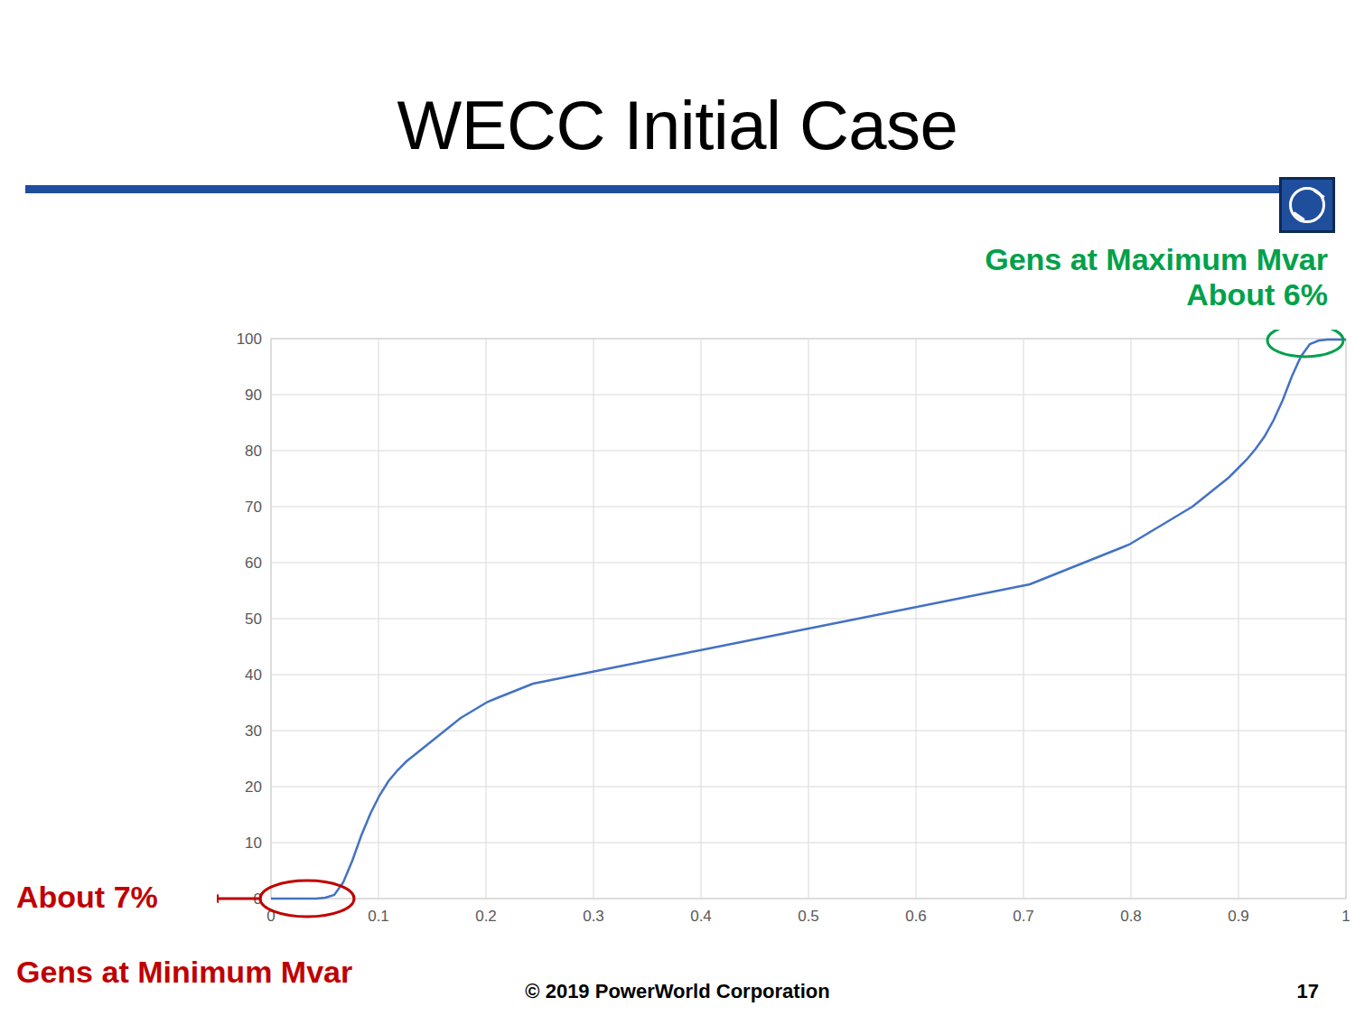WECC Initial Case
Gens at Maximum Mvar
About 6%
About 7% Gens at Minimum Mvar
100 90 80 70 60 50 40 30 20 10 0 0 0.1 0.2 0.3 0.4 0.5 0.6 0.7 0.8 0.9 1
© 2019 PowerWorld Corporation
17